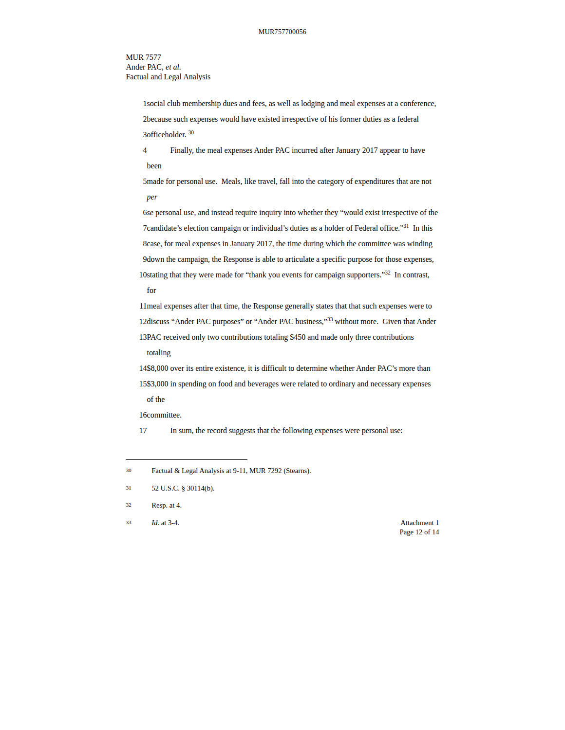MUR757700056
MUR 7577
Ander PAC, et al.
Factual and Legal Analysis
| 1 | social club membership dues and fees, as well as lodging and meal expenses at a conference, |
| 2 | because such expenses would have existed irrespective of his former duties as a federal |
| 3 | officeholder. 30 |
| 4 | Finally, the meal expenses Ander PAC incurred after January 2017 appear to have been |
| 5 | made for personal use. Meals, like travel, fall into the category of expenditures that are not per |
| 6 | se personal use, and instead require inquiry into whether they “would exist irrespective of the |
| 7 | candidate’s election campaign or individual’s duties as a holder of Federal office.” 31 In this |
| 8 | case, for meal expenses in January 2017, the time during which the committee was winding |
| 9 | down the campaign, the Response is able to articulate a specific purpose for those expenses, |
| 10 | stating that they were made for “thank you events for campaign supporters.” 32 In contrast, for |
| 11 | meal expenses after that time, the Response generally states that that such expenses were to |
| 12 | discuss “Ander PAC purposes” or “Ander PAC business,” 33 without more. Given that Ander |
| 13 | PAC received only two contributions totaling $450 and made only three contributions totaling |
| 14 | $8,000 over its entire existence, it is difficult to determine whether Ander PAC’s more than |
| 15 | $3,000 in spending on food and beverages were related to ordinary and necessary expenses of the |
| 16 | committee. |
| 17 | In sum, the record suggests that the following expenses were personal use: |
30
Factual & Legal Analysis at 9-11, MUR 7292 (Stearns).
31
52 U.S.C. § 30114(b).
32
Resp. at 4.
33
Id. at 3-4.
Attachment 1
Page 12 of 14